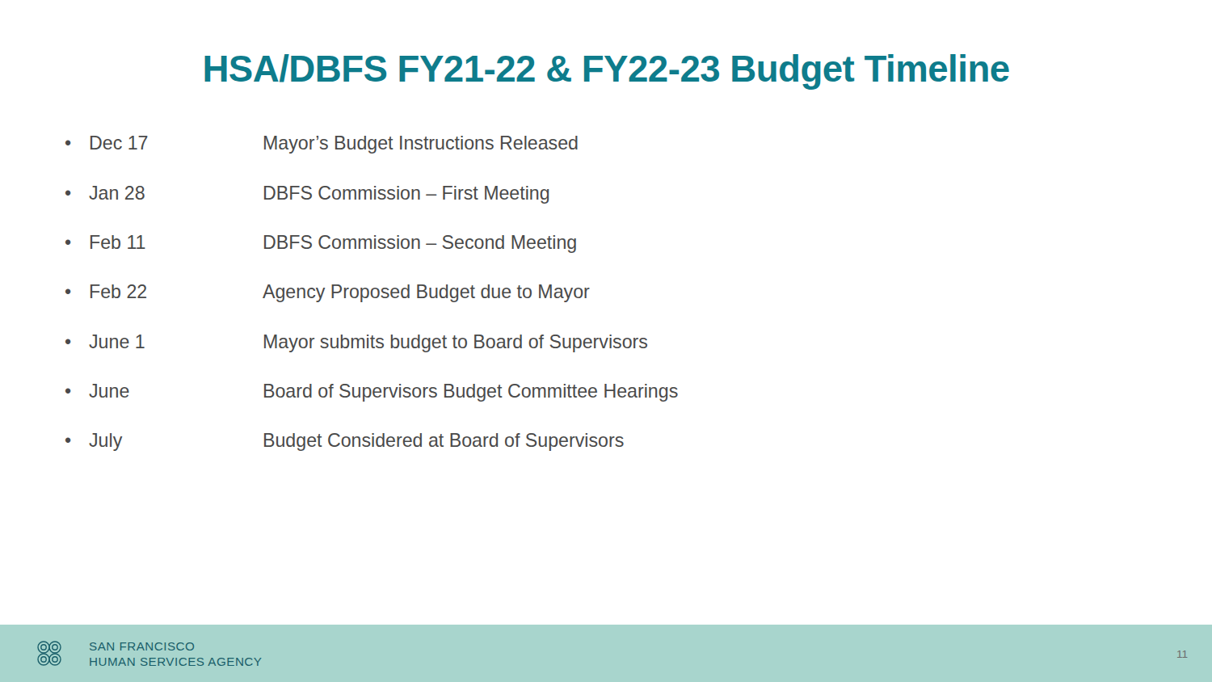HSA/DBFS FY21-22 & FY22-23 Budget Timeline
Dec 17 Mayor’s Budget Instructions Released
Jan 28 DBFS Commission – First Meeting
Feb 11 DBFS Commission – Second Meeting
Feb 22 Agency Proposed Budget due to Mayor
June 1 Mayor submits budget to Board of Supervisors
June Board of Supervisors Budget Committee Hearings
July Budget Considered at Board of Supervisors
San Francisco
Human Services Agency
11